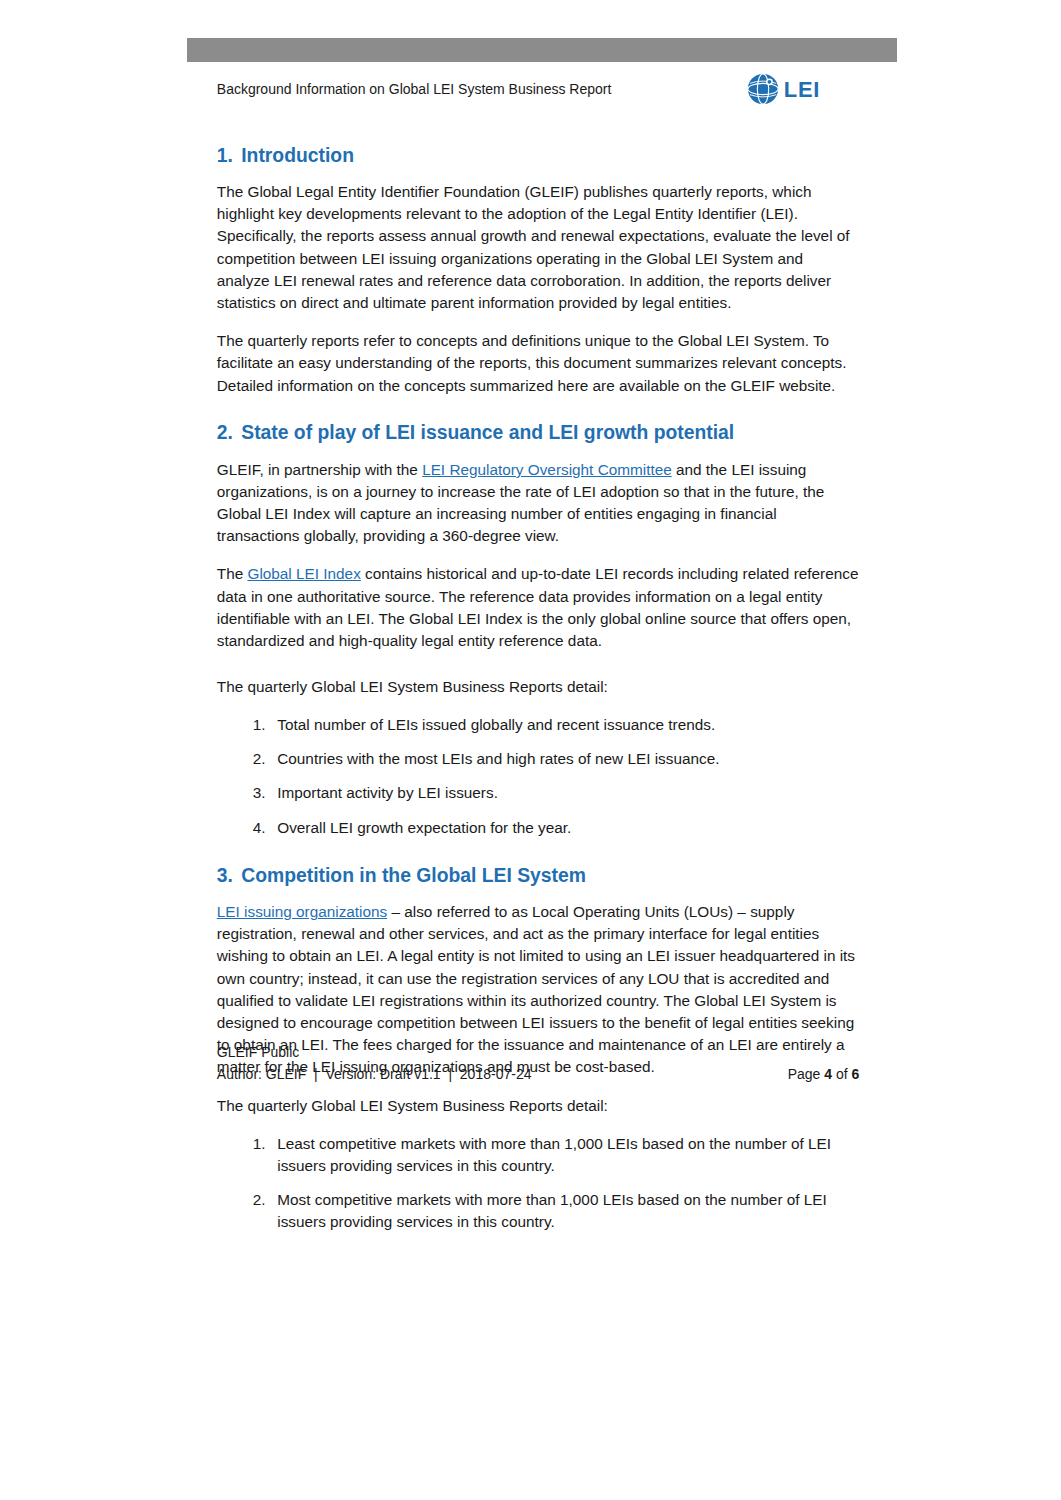Background Information on Global LEI System Business Report
LEI
1. Introduction
The Global Legal Entity Identifier Foundation (GLEIF) publishes quarterly reports, which highlight key developments relevant to the adoption of the Legal Entity Identifier (LEI). Specifically, the reports assess annual growth and renewal expectations, evaluate the level of competition between LEI issuing organizations operating in the Global LEI System and analyze LEI renewal rates and reference data corroboration. In addition, the reports deliver statistics on direct and ultimate parent information provided by legal entities.
The quarterly reports refer to concepts and definitions unique to the Global LEI System. To facilitate an easy understanding of the reports, this document summarizes relevant concepts. Detailed information on the concepts summarized here are available on the GLEIF website.
2. State of play of LEI issuance and LEI growth potential
GLEIF, in partnership with the LEI Regulatory Oversight Committee and the LEI issuing organizations, is on a journey to increase the rate of LEI adoption so that in the future, the Global LEI Index will capture an increasing number of entities engaging in financial transactions globally, providing a 360-degree view.
The Global LEI Index contains historical and up-to-date LEI records including related reference data in one authoritative source. The reference data provides information on a legal entity identifiable with an LEI. The Global LEI Index is the only global online source that offers open, standardized and high-quality legal entity reference data.
The quarterly Global LEI System Business Reports detail:
Total number of LEIs issued globally and recent issuance trends.
Countries with the most LEIs and high rates of new LEI issuance.
Important activity by LEI issuers.
Overall LEI growth expectation for the year.
3. Competition in the Global LEI System
LEI issuing organizations – also referred to as Local Operating Units (LOUs) – supply registration, renewal and other services, and act as the primary interface for legal entities wishing to obtain an LEI. A legal entity is not limited to using an LEI issuer headquartered in its own country; instead, it can use the registration services of any LOU that is accredited and qualified to validate LEI registrations within its authorized country. The Global LEI System is designed to encourage competition between LEI issuers to the benefit of legal entities seeking to obtain an LEI. The fees charged for the issuance and maintenance of an LEI are entirely a matter for the LEI issuing organizations and must be cost-based.
The quarterly Global LEI System Business Reports detail:
Least competitive markets with more than 1,000 LEIs based on the number of LEI issuers providing services in this country.
Most competitive markets with more than 1,000 LEIs based on the number of LEI issuers providing services in this country.
GLEIF Public
Author: GLEIF | Version: Draft v1.1 | 2018-07-24
Page 4 of 6